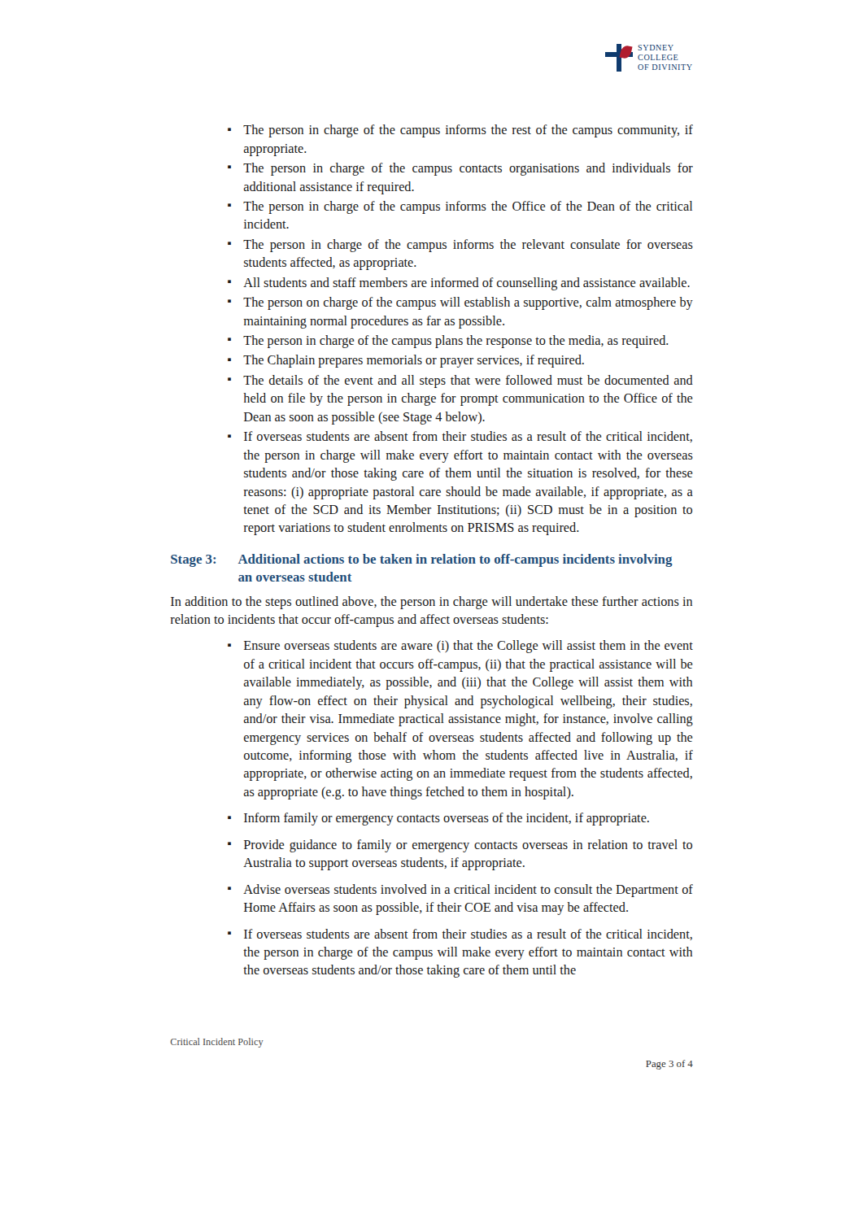Sydney
College
of Divinity
The person in charge of the campus informs the rest of the campus community, if appropriate.
The person in charge of the campus contacts organisations and individuals for additional assistance if required.
The person in charge of the campus informs the Office of the Dean of the critical incident.
The person in charge of the campus informs the relevant consulate for overseas students affected, as appropriate.
All students and staff members are informed of counselling and assistance available.
The person on charge of the campus will establish a supportive, calm atmosphere by maintaining normal procedures as far as possible.
The person in charge of the campus plans the response to the media, as required.
The Chaplain prepares memorials or prayer services, if required.
The details of the event and all steps that were followed must be documented and held on file by the person in charge for prompt communication to the Office of the Dean as soon as possible (see Stage 4 below).
If overseas students are absent from their studies as a result of the critical incident, the person in charge will make every effort to maintain contact with the overseas students and/or those taking care of them until the situation is resolved, for these reasons: (i) appropriate pastoral care should be made available, if appropriate, as a tenet of the SCD and its Member Institutions; (ii) SCD must be in a position to report variations to student enrolments on PRISMS as required.
Stage 3: Additional actions to be taken in relation to off-campus incidents involving an overseas student
In addition to the steps outlined above, the person in charge will undertake these further actions in relation to incidents that occur off-campus and affect overseas students:
Ensure overseas students are aware (i) that the College will assist them in the event of a critical incident that occurs off-campus, (ii) that the practical assistance will be available immediately, as possible, and (iii) that the College will assist them with any flow-on effect on their physical and psychological wellbeing, their studies, and/or their visa. Immediate practical assistance might, for instance, involve calling emergency services on behalf of overseas students affected and following up the outcome, informing those with whom the students affected live in Australia, if appropriate, or otherwise acting on an immediate request from the students affected, as appropriate (e.g. to have things fetched to them in hospital).
Inform family or emergency contacts overseas of the incident, if appropriate.
Provide guidance to family or emergency contacts overseas in relation to travel to Australia to support overseas students, if appropriate.
Advise overseas students involved in a critical incident to consult the Department of Home Affairs as soon as possible, if their COE and visa may be affected.
If overseas students are absent from their studies as a result of the critical incident, the person in charge of the campus will make every effort to maintain contact with the overseas students and/or those taking care of them until the
Critical Incident Policy
Page 3 of 4